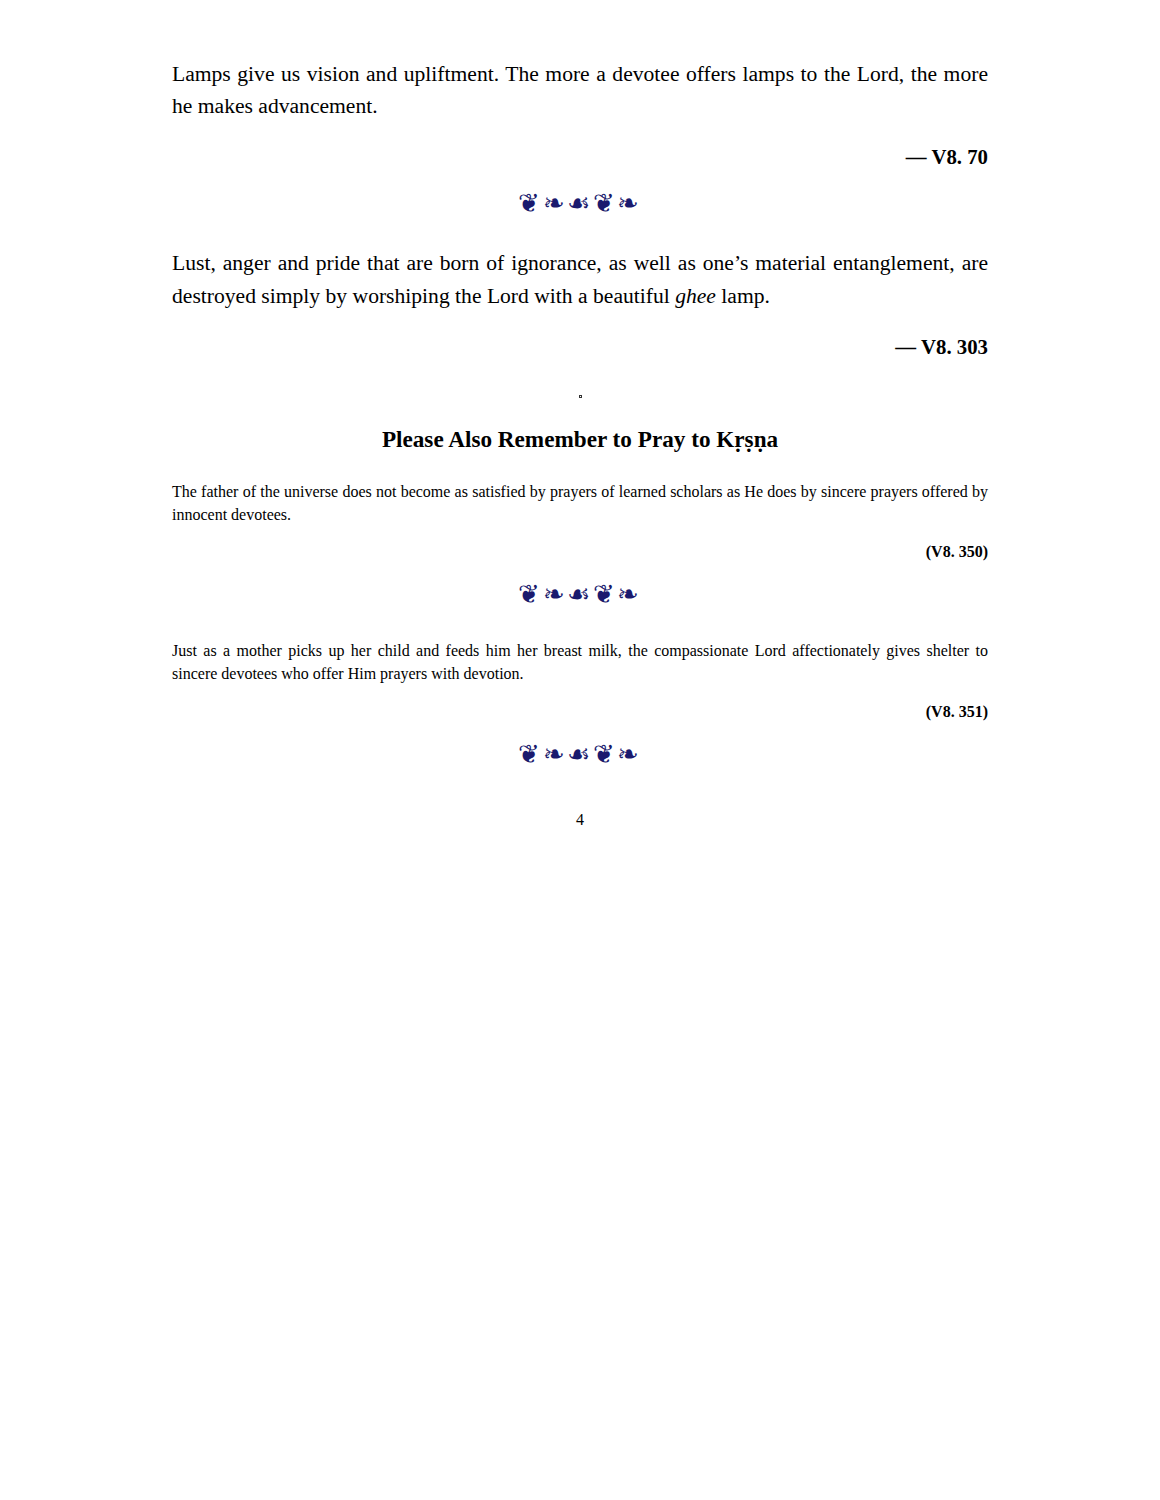Lamps give us vision and upliftment. The more a devotee offers lamps to the Lord, the more he makes advancement.
— V8. 70
❦❧☙❦❧
Lust, anger and pride that are born of ignorance, as well as one’s material entanglement, are destroyed simply by worshiping the Lord with a beautiful ghee lamp.
— V8. 303
Please Also Remember to Pray to Kṛṣṇa
The father of the universe does not become as satisfied by prayers of learned scholars as He does by sincere prayers offered by innocent devotees.
(V8. 350)
❦❧☙❦❧
Just as a mother picks up her child and feeds him her breast milk, the compassionate Lord affectionately gives shelter to sincere devotees who offer Him prayers with devotion.
(V8. 351)
❦❧☙❦❧
4